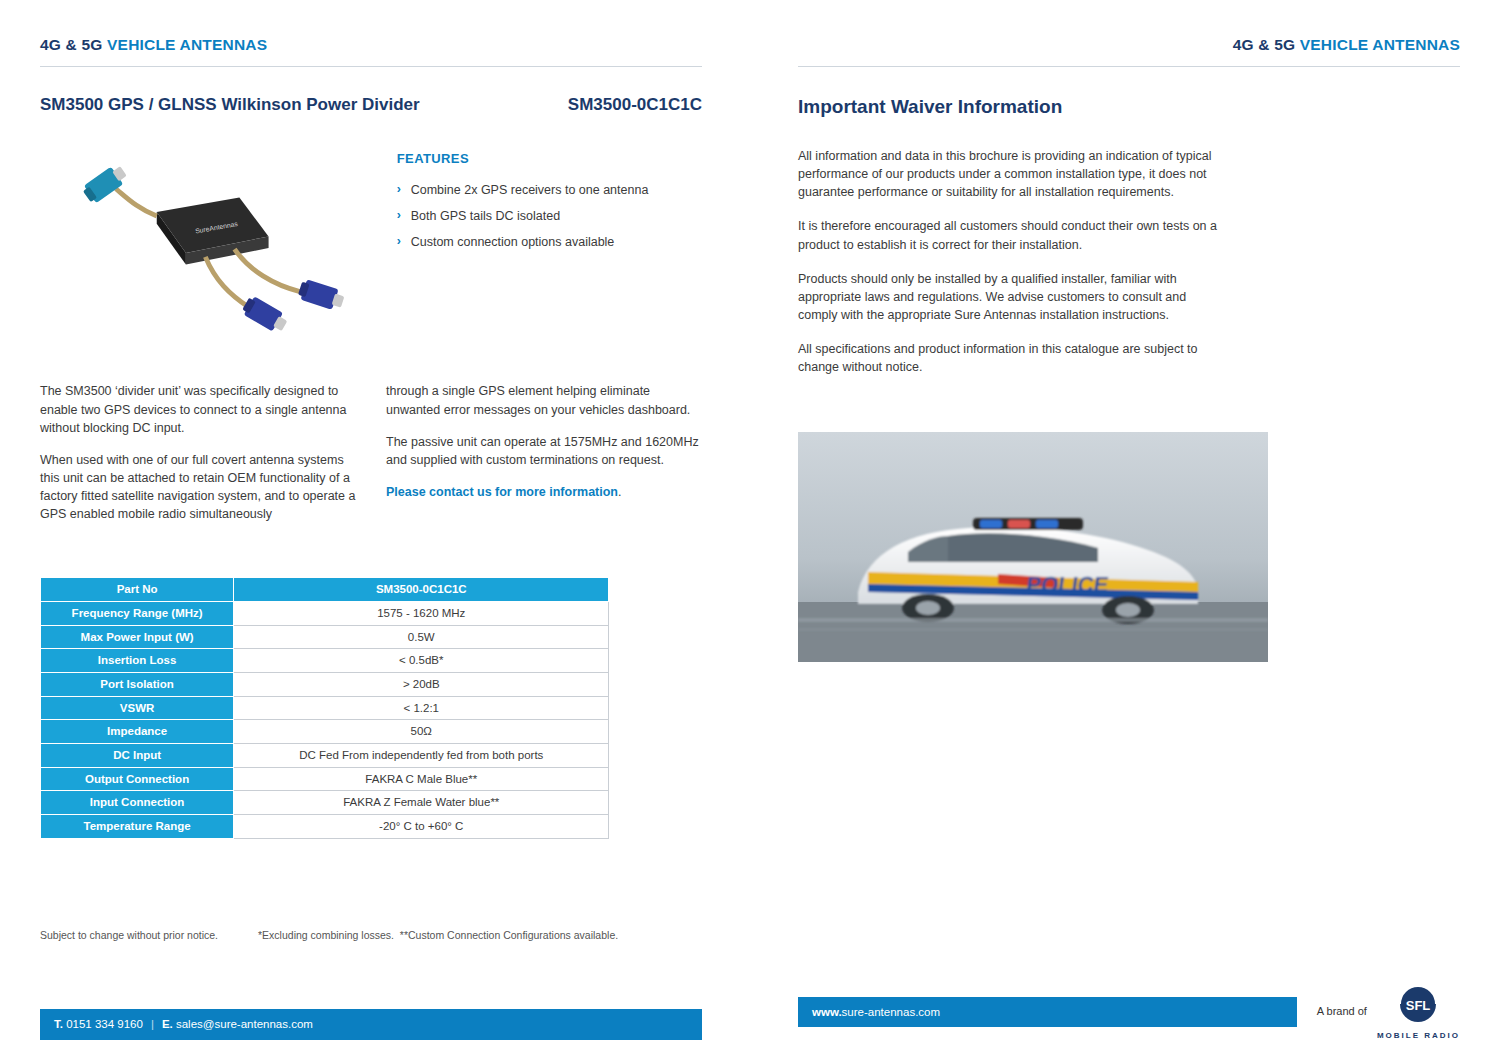4G & 5G VEHICLE ANTENNAS
SM3500 GPS / GLNSS Wilkinson Power Divider SM3500-0C1C1C
SureAntennas
FEATURES
Combine 2x GPS receivers to one antenna
Both GPS tails DC isolated
Custom connection options available
The SM3500 ‘divider unit’ was specifically designed to enable two GPS devices to connect to a single antenna without blocking DC input.
When used with one of our full covert antenna systems this unit can be attached to retain OEM functionality of a factory fitted satellite navigation system, and to operate a GPS enabled mobile radio simultaneously
through a single GPS element helping eliminate unwanted error messages on your vehicles dashboard.
The passive unit can operate at 1575MHz and 1620MHz and supplied with custom terminations on request.
Please contact us for more information.
| Part No | SM3500-0C1C1C |
| --- | --- |
| Frequency Range (MHz) | 1575 - 1620 MHz |
| Max Power Input (W) | 0.5W |
| Insertion Loss | < 0.5dB* |
| Port Isolation | > 20dB |
| VSWR | < 1.2:1 |
| Impedance | 50Ω |
| DC Input | DC Fed From independently fed from both ports |
| Output Connection | FAKRA C Male Blue** |
| Input Connection | FAKRA Z Female Water blue** |
| Temperature Range | -20° C to +60° C |
Subject to change without prior notice. *Excluding combining losses. **Custom Connection Configurations available.
T. 0151 334 9160 | E. sales@sure-antennas.com
4G & 5G VEHICLE ANTENNAS
Important Waiver Information
All information and data in this brochure is providing an indication of typical performance of our products under a common installation type, it does not guarantee performance or suitability for all installation requirements.
It is therefore encouraged all customers should conduct their own tests on a product to establish it is correct for their installation.
Products should only be installed by a qualified installer, familiar with appropriate laws and regulations. We advise customers to consult and comply with the appropriate Sure Antennas installation instructions.
All specifications and product information in this catalogue are subject to change without notice.
POLICE
www. sure-antennas.com
A brand of
SFL MOBILE RADIO